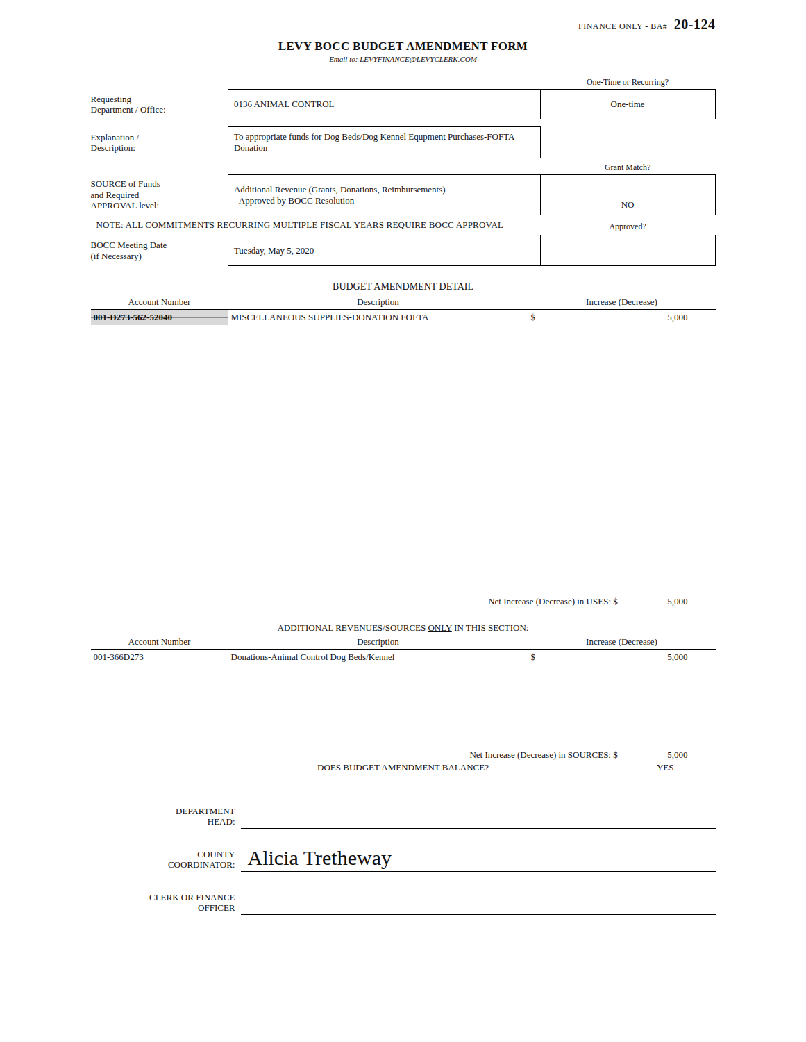FINANCE ONLY - BA# 20-124
LEVY BOCC BUDGET AMENDMENT FORM
Email to: LEVYFINANCE@LEVYCLERK.COM
| | | One-Time or Recurring? |
| Requesting Department / Office: | 0136 ANIMAL CONTROL | One-time |
| Explanation / Description: | To appropriate funds for Dog Beds/Dog Kennel Equpment Purchases-FOFTA Donation | |
| | | Grant Match? |
| SOURCE of Funds and Required APPROVAL level: | Additional Revenue (Grants, Donations, Reimbursements) - Approved by BOCC Resolution | NO |
| NOTE: ALL COMMITMENTS RECURRING MULTIPLE FISCAL YEARS REQUIRE BOCC APPROVAL | Approved? |
| BOCC Meeting Date (if Necessary) | Tuesday, May 5, 2020 | |
BUDGET AMENDMENT DETAIL
| Account Number | Description | Increase (Decrease) |
| --- | --- | --- |
| 001-D273-562-52040 | MISCELLANEOUS SUPPLIES-DONATION FOFTA | $ | 5,000 |
Net Increase (Decrease) in USES: $ 5,000
ADDITIONAL REVENUES/SOURCES ONLY IN THIS SECTION:
| Account Number | Description | Increase (Decrease) |
| --- | --- | --- |
| 001-366D273 | Donations-Animal Control Dog Beds/Kennel | $ | 5,000 |
Net Increase (Decrease) in SOURCES: $ 5,000
DOES BUDGET AMENDMENT BALANCE? YES
| DEPARTMENT HEAD: | |
| COUNTY COORDINATOR: | Alicia Tretheway |
| CLERK OR FINANCE OFFICER | |